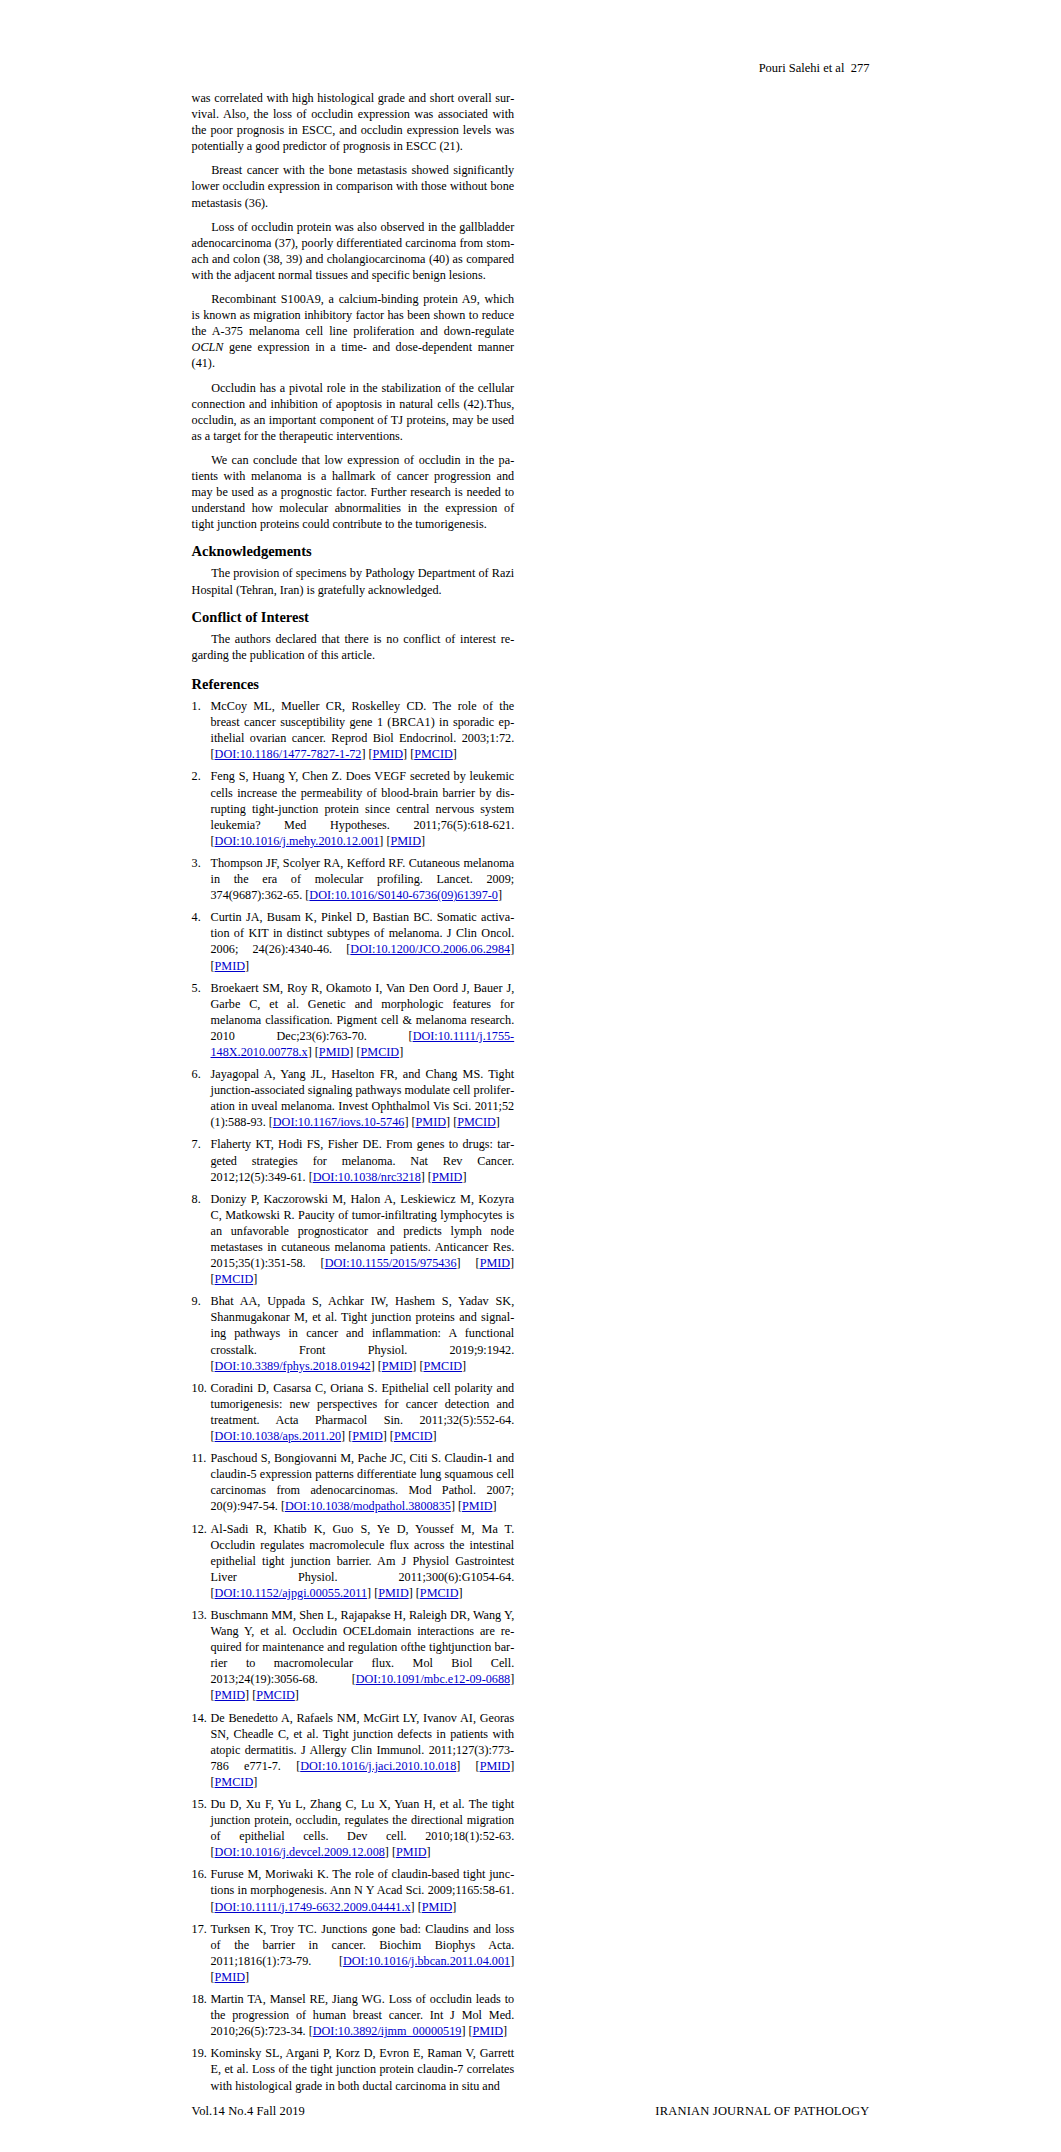Pouri Salehi et al 277
was correlated with high histological grade and short overall survival. Also, the loss of occludin expression was associated with the poor prognosis in ESCC, and occludin expression levels was potentially a good predictor of prognosis in ESCC (21).
Breast cancer with the bone metastasis showed significantly lower occludin expression in comparison with those without bone metastasis (36).
Loss of occludin protein was also observed in the gallbladder adenocarcinoma (37), poorly differentiated carcinoma from stomach and colon (38, 39) and cholangiocarcinoma (40) as compared with the adjacent normal tissues and specific benign lesions.
Recombinant S100A9, a calcium-binding protein A9, which is known as migration inhibitory factor has been shown to reduce the A-375 melanoma cell line proliferation and down-regulate OCLN gene expression in a time- and dose-dependent manner (41).
Occludin has a pivotal role in the stabilization of the cellular connection and inhibition of apoptosis in natural cells (42).Thus, occludin, as an important component of TJ proteins, may be used as a target for the therapeutic interventions.
We can conclude that low expression of occludin in the patients with melanoma is a hallmark of cancer progression and may be used as a prognostic factor. Further research is needed to understand how molecular abnormalities in the expression of tight junction proteins could contribute to the tumorigenesis.
Acknowledgements
The provision of specimens by Pathology Department of Razi Hospital (Tehran, Iran) is gratefully acknowledged.
Conflict of Interest
The authors declared that there is no conflict of interest regarding the publication of this article.
References
McCoy ML, Mueller CR, Roskelley CD. The role of the breast cancer susceptibility gene 1 (BRCA1) in sporadic epithelial ovarian cancer. Reprod Biol Endocrinol. 2003;1:72. [DOI:10.1186/1477-7827-1-72] [PMID] [PMCID]
Feng S, Huang Y, Chen Z. Does VEGF secreted by leukemic cells increase the permeability of blood-brain barrier by disrupting tight-junction protein since central nervous system leukemia? Med Hypotheses. 2011;76(5):618-621. [DOI:10.1016/j.mehy.2010.12.001] [PMID]
Thompson JF, Scolyer RA, Kefford RF. Cutaneous melanoma in the era of molecular profiling. Lancet. 2009; 374(9687):362-65. [DOI:10.1016/S0140-6736(09)61397-0]
Curtin JA, Busam K, Pinkel D, Bastian BC. Somatic activation of KIT in distinct subtypes of melanoma. J Clin Oncol. 2006; 24(26):4340-46. [DOI:10.1200/JCO.2006.06.2984] [PMID]
Broekaert SM, Roy R, Okamoto I, Van Den Oord J, Bauer J, Garbe C, et al. Genetic and morphologic features for melanoma classification. Pigment cell & melanoma research. 2010 Dec;23(6):763-70. [DOI:10.1111/j.1755-148X.2010.00778.x] [PMID] [PMCID]
Jayagopal A, Yang JL, Haselton FR, and Chang MS. Tight junction-associated signaling pathways modulate cell proliferation in uveal melanoma. Invest Ophthalmol Vis Sci. 2011;52 (1):588-93. [DOI:10.1167/iovs.10-5746] [PMID] [PMCID]
Flaherty KT, Hodi FS, Fisher DE. From genes to drugs: targeted strategies for melanoma. Nat Rev Cancer. 2012;12(5):349-61. [DOI:10.1038/nrc3218] [PMID]
Donizy P, Kaczorowski M, Halon A, Leskiewicz M, Kozyra C, Matkowski R. Paucity of tumor-infiltrating lymphocytes is an unfavorable prognosticator and predicts lymph node metastases in cutaneous melanoma patients. Anticancer Res. 2015;35(1):351-58. [DOI:10.1155/2015/975436] [PMID] [PMCID]
Bhat AA, Uppada S, Achkar IW, Hashem S, Yadav SK, Shanmugakonar M, et al. Tight junction proteins and signaling pathways in cancer and inflammation: A functional crosstalk. Front Physiol. 2019;9:1942. [DOI:10.3389/fphys.2018.01942] [PMID] [PMCID]
Coradini D, Casarsa C, Oriana S. Epithelial cell polarity and tumorigenesis: new perspectives for cancer detection and treatment. Acta Pharmacol Sin. 2011;32(5):552-64. [DOI:10.1038/aps.2011.20] [PMID] [PMCID]
Paschoud S, Bongiovanni M, Pache JC, Citi S. Claudin-1 and claudin-5 expression patterns differentiate lung squamous cell carcinomas from adenocarcinomas. Mod Pathol. 2007; 20(9):947-54. [DOI:10.1038/modpathol.3800835] [PMID]
Al-Sadi R, Khatib K, Guo S, Ye D, Youssef M, Ma T. Occludin regulates macromolecule flux across the intestinal epithelial tight junction barrier. Am J Physiol Gastrointest Liver Physiol. 2011;300(6):G1054-64. [DOI:10.1152/ajpgi.00055.2011] [PMID] [PMCID]
Buschmann MM, Shen L, Rajapakse H, Raleigh DR, Wang Y, Wang Y, et al. Occludin OCELdomain interactions are required for maintenance and regulation ofthe tightjunction barrier to macromolecular flux. Mol Biol Cell. 2013;24(19):3056-68. [DOI:10.1091/mbc.e12-09-0688] [PMID] [PMCID]
De Benedetto A, Rafaels NM, McGirt LY, Ivanov AI, Georas SN, Cheadle C, et al. Tight junction defects in patients with atopic dermatitis. J Allergy Clin Immunol. 2011;127(3):773-786 e771-7. [DOI:10.1016/j.jaci.2010.10.018] [PMID] [PMCID]
Du D, Xu F, Yu L, Zhang C, Lu X, Yuan H, et al. The tight junction protein, occludin, regulates the directional migration of epithelial cells. Dev cell. 2010;18(1):52-63. [DOI:10.1016/j.devcel.2009.12.008] [PMID]
Furuse M, Moriwaki K. The role of claudin-based tight junctions in morphogenesis. Ann N Y Acad Sci. 2009;1165:58-61. [DOI:10.1111/j.1749-6632.2009.04441.x] [PMID]
Turksen K, Troy TC. Junctions gone bad: Claudins and loss of the barrier in cancer. Biochim Biophys Acta. 2011;1816(1):73-79. [DOI:10.1016/j.bbcan.2011.04.001] [PMID]
Martin TA, Mansel RE, Jiang WG. Loss of occludin leads to the progression of human breast cancer. Int J Mol Med. 2010;26(5):723-34. [DOI:10.3892/ijmm_00000519] [PMID]
Kominsky SL, Argani P, Korz D, Evron E, Raman V, Garrett E, et al. Loss of the tight junction protein claudin-7 correlates with histological grade in both ductal carcinoma in situ and
Vol.14 No.4 Fall 2019
IRANIAN JOURNAL OF PATHOLOGY